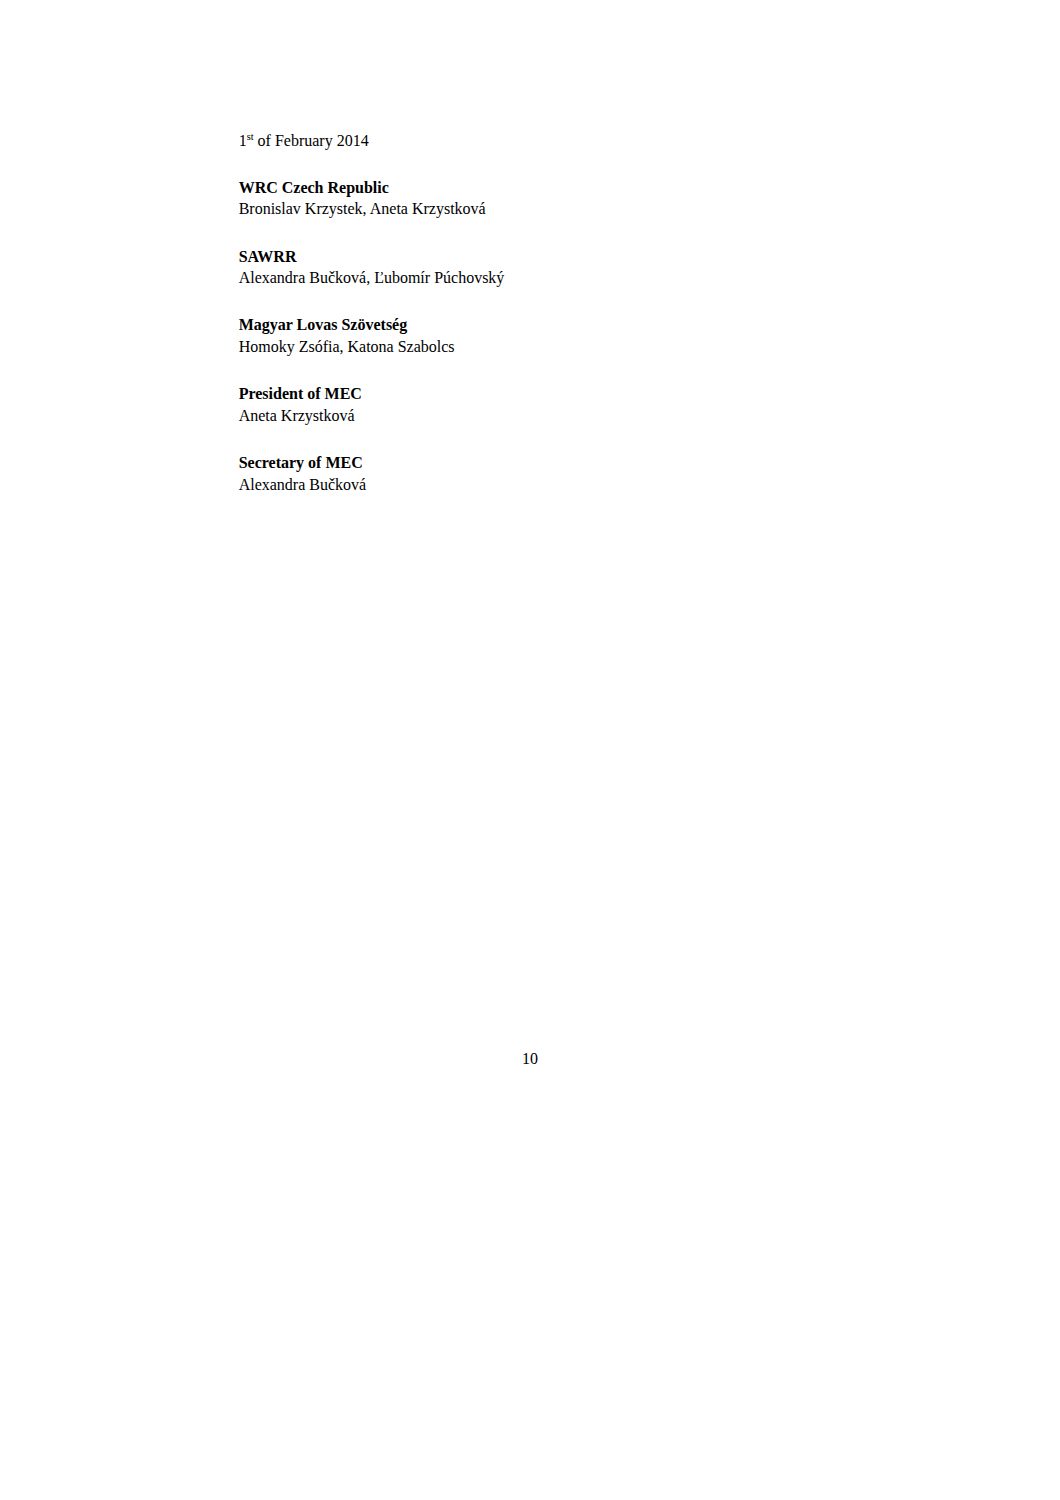1st of February 2014
WRC Czech Republic Bronislav Krzystek, Aneta Krzystková
SAWRR Alexandra Bučková, Ľubomír Púchovský
Magyar Lovas Szövetség Homoky Zsófia, Katona Szabolcs
President of MEC Aneta Krzystková
Secretary of MEC Alexandra Bučková
10